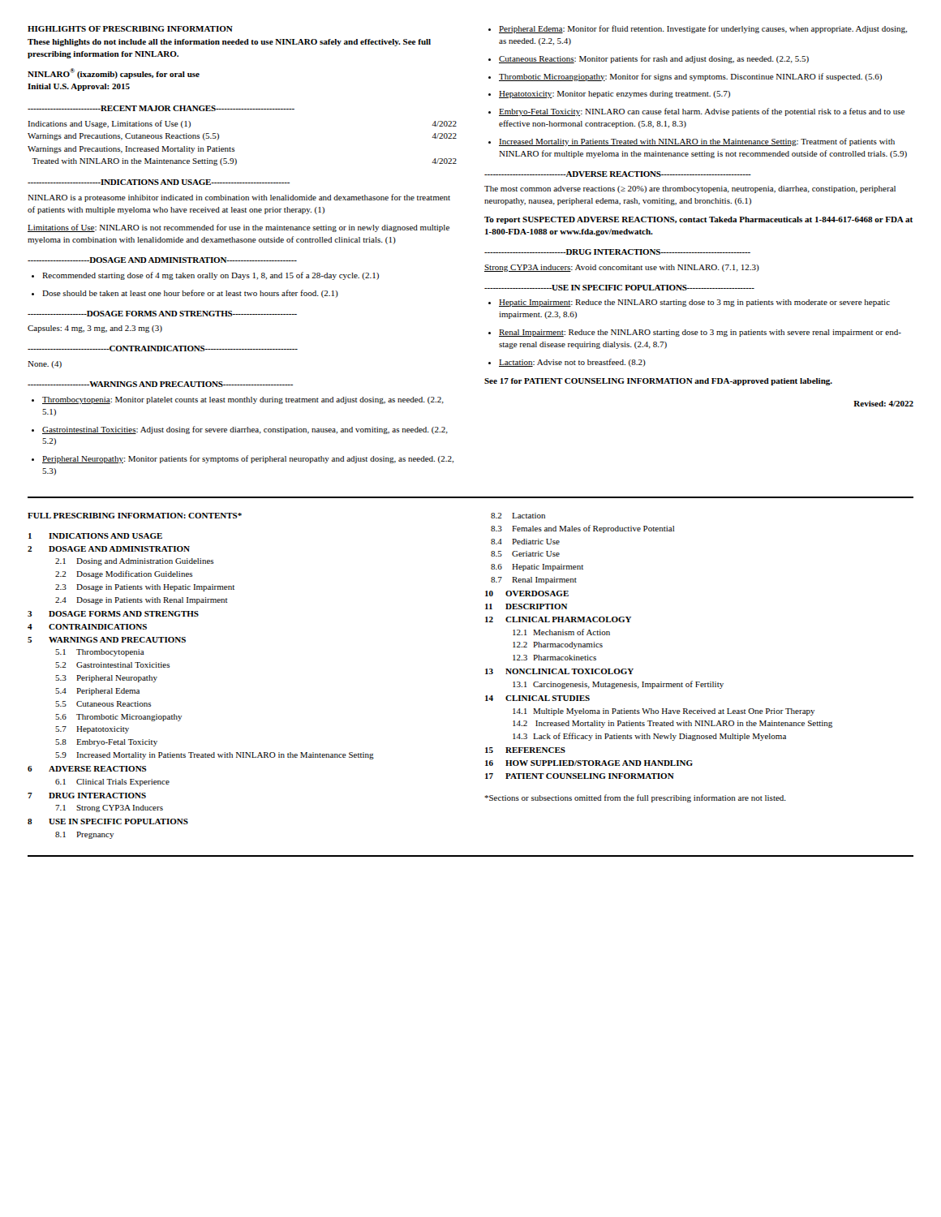HIGHLIGHTS OF PRESCRIBING INFORMATION
These highlights do not include all the information needed to use NINLARO safely and effectively. See full prescribing information for NINLARO.
NINLARO® (ixazomib) capsules, for oral use
Initial U.S. Approval: 2015
--------------------------RECENT MAJOR CHANGES----------------------------
| Indications and Usage, Limitations of Use (1) | 4/2022 |
| Warnings and Precautions, Cutaneous Reactions (5.5) | 4/2022 |
| Warnings and Precautions, Increased Mortality in Patients Treated with NINLARO in the Maintenance Setting (5.9) | 4/2022 |
--------------------------INDICATIONS AND USAGE----------------------------
NINLARO is a proteasome inhibitor indicated in combination with lenalidomide and dexamethasone for the treatment of patients with multiple myeloma who have received at least one prior therapy. (1)
Limitations of Use: NINLARO is not recommended for use in the maintenance setting or in newly diagnosed multiple myeloma in combination with lenalidomide and dexamethasone outside of controlled clinical trials. (1)
----------------------DOSAGE AND ADMINISTRATION-------------------------
Recommended starting dose of 4 mg taken orally on Days 1, 8, and 15 of a 28-day cycle. (2.1)
Dose should be taken at least one hour before or at least two hours after food. (2.1)
---------------------DOSAGE FORMS AND STRENGTHS-----------------------
Capsules: 4 mg, 3 mg, and 2.3 mg (3)
-----------------------------CONTRAINDICATIONS---------------------------------
None. (4)
----------------------WARNINGS AND PRECAUTIONS-------------------------
Thrombocytopenia: Monitor platelet counts at least monthly during treatment and adjust dosing, as needed. (2.2, 5.1)
Gastrointestinal Toxicities: Adjust dosing for severe diarrhea, constipation, nausea, and vomiting, as needed. (2.2, 5.2)
Peripheral Neuropathy: Monitor patients for symptoms of peripheral neuropathy and adjust dosing, as needed. (2.2, 5.3)
Peripheral Edema: Monitor for fluid retention. Investigate for underlying causes, when appropriate. Adjust dosing, as needed. (2.2, 5.4)
Cutaneous Reactions: Monitor patients for rash and adjust dosing, as needed. (2.2, 5.5)
Thrombotic Microangiopathy: Monitor for signs and symptoms. Discontinue NINLARO if suspected. (5.6)
Hepatotoxicity: Monitor hepatic enzymes during treatment. (5.7)
Embryo-Fetal Toxicity: NINLARO can cause fetal harm. Advise patients of the potential risk to a fetus and to use effective non-hormonal contraception. (5.8, 8.1, 8.3)
Increased Mortality in Patients Treated with NINLARO in the Maintenance Setting: Treatment of patients with NINLARO for multiple myeloma in the maintenance setting is not recommended outside of controlled trials. (5.9)
-----------------------------ADVERSE REACTIONS--------------------------------
The most common adverse reactions (≥ 20%) are thrombocytopenia, neutropenia, diarrhea, constipation, peripheral neuropathy, nausea, peripheral edema, rash, vomiting, and bronchitis. (6.1)
To report SUSPECTED ADVERSE REACTIONS, contact Takeda Pharmaceuticals at 1-844-617-6468 or FDA at 1-800-FDA-1088 or www.fda.gov/medwatch.
-----------------------------DRUG INTERACTIONS--------------------------------
Strong CYP3A inducers: Avoid concomitant use with NINLARO. (7.1, 12.3)
------------------------USE IN SPECIFIC POPULATIONS------------------------
Hepatic Impairment: Reduce the NINLARO starting dose to 3 mg in patients with moderate or severe hepatic impairment. (2.3, 8.6)
Renal Impairment: Reduce the NINLARO starting dose to 3 mg in patients with severe renal impairment or end-stage renal disease requiring dialysis. (2.4, 8.7)
Lactation: Advise not to breastfeed. (8.2)
See 17 for PATIENT COUNSELING INFORMATION and FDA-approved patient labeling.
Revised: 4/2022
FULL PRESCRIBING INFORMATION: CONTENTS*
1 INDICATIONS AND USAGE
2 DOSAGE AND ADMINISTRATION
2.1 Dosing and Administration Guidelines
2.2 Dosage Modification Guidelines
2.3 Dosage in Patients with Hepatic Impairment
2.4 Dosage in Patients with Renal Impairment
3 DOSAGE FORMS AND STRENGTHS
4 CONTRAINDICATIONS
5 WARNINGS AND PRECAUTIONS
5.1 Thrombocytopenia
5.2 Gastrointestinal Toxicities
5.3 Peripheral Neuropathy
5.4 Peripheral Edema
5.5 Cutaneous Reactions
5.6 Thrombotic Microangiopathy
5.7 Hepatotoxicity
5.8 Embryo-Fetal Toxicity
5.9 Increased Mortality in Patients Treated with NINLARO in the Maintenance Setting
6 ADVERSE REACTIONS
6.1 Clinical Trials Experience
7 DRUG INTERACTIONS
7.1 Strong CYP3A Inducers
8 USE IN SPECIFIC POPULATIONS
8.1 Pregnancy
8.2 Lactation
8.3 Females and Males of Reproductive Potential
8.4 Pediatric Use
8.5 Geriatric Use
8.6 Hepatic Impairment
8.7 Renal Impairment
10 OVERDOSAGE
11 DESCRIPTION
12 CLINICAL PHARMACOLOGY
12.1 Mechanism of Action
12.2 Pharmacodynamics
12.3 Pharmacokinetics
13 NONCLINICAL TOXICOLOGY
13.1 Carcinogenesis, Mutagenesis, Impairment of Fertility
14 CLINICAL STUDIES
14.1 Multiple Myeloma in Patients Who Have Received at Least One Prior Therapy
14.2 Increased Mortality in Patients Treated with NINLARO in the Maintenance Setting
14.3 Lack of Efficacy in Patients with Newly Diagnosed Multiple Myeloma
15 REFERENCES
16 HOW SUPPLIED/STORAGE AND HANDLING
17 PATIENT COUNSELING INFORMATION
*Sections or subsections omitted from the full prescribing information are not listed.